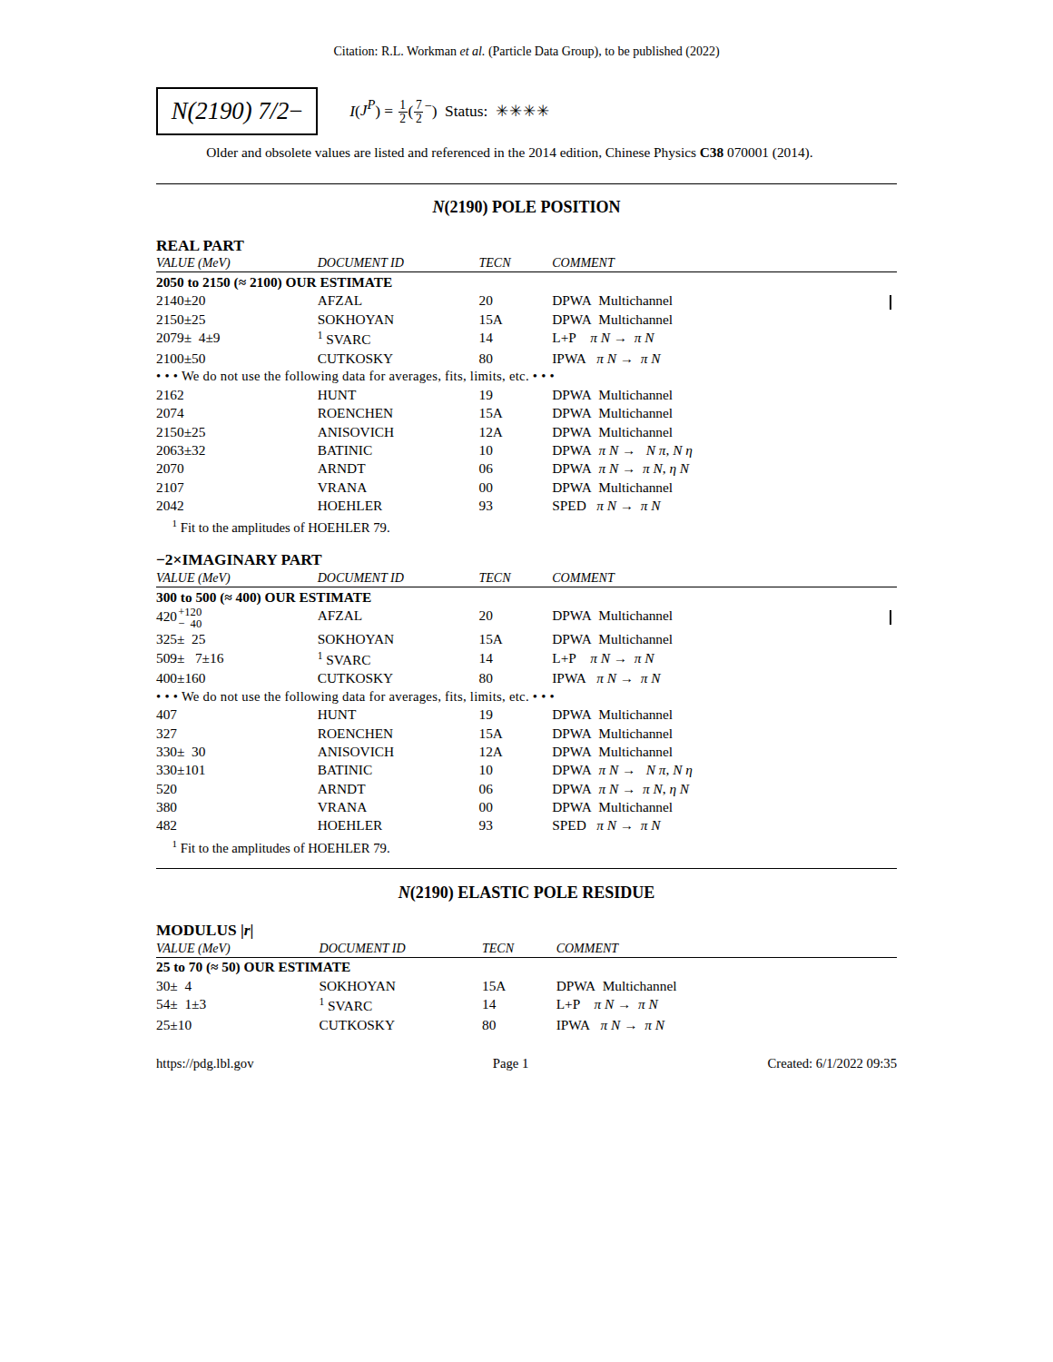Citation: R.L. Workman et al. (Particle Data Group), to be published (2022)
N(2190) 7/2−
I(JP) = 12(72−) Status: ✳✳✳✳
Older and obsolete values are listed and referenced in the 2014 edition, Chinese Physics C38 070001 (2014).
N(2190) POLE POSITION
REAL PART
| VALUE (MeV) | DOCUMENT ID | TECN | COMMENT | |
| --- | --- | --- | --- | --- |
| 2050 to 2150 (≈ 2100) OUR ESTIMATE | |
| 2140±20 | AFZAL | 20 | DPWA Multichannel | |
| 2150±25 | SOKHOYAN | 15A | DPWA Multichannel | |
| 2079± 4±9 | 1 SVARC | 14 | L+P π N → π N | |
| 2100±50 | CUTKOSKY | 80 | IPWA π N → π N | |
| • • • We do not use the following data for averages, fits, limits, etc. • • • | |
| 2162 | HUNT | 19 | DPWA Multichannel | |
| 2074 | ROENCHEN | 15A | DPWA Multichannel | |
| 2150±25 | ANISOVICH | 12A | DPWA Multichannel | |
| 2063±32 | BATINIC | 10 | DPWA π N → N π , N η | |
| 2070 | ARNDT | 06 | DPWA π N → π N , η N | |
| 2107 | VRANA | 00 | DPWA Multichannel | |
| 2042 | HOEHLER | 93 | SPED π N → π N | |
1 Fit to the amplitudes of HOEHLER 79.
−2×IMAGINARY PART
| VALUE (MeV) | DOCUMENT ID | TECN | COMMENT | |
| --- | --- | --- | --- | --- |
| 300 to 500 (≈ 400) OUR ESTIMATE | |
| 420 +120 − 40 | AFZAL | 20 | DPWA Multichannel | |
| 325± 25 | SOKHOYAN | 15A | DPWA Multichannel | |
| 509± 7±16 | 1 SVARC | 14 | L+P π N → π N | |
| 400±160 | CUTKOSKY | 80 | IPWA π N → π N | |
| • • • We do not use the following data for averages, fits, limits, etc. • • • | |
| 407 | HUNT | 19 | DPWA Multichannel | |
| 327 | ROENCHEN | 15A | DPWA Multichannel | |
| 330± 30 | ANISOVICH | 12A | DPWA Multichannel | |
| 330±101 | BATINIC | 10 | DPWA π N → N π , N η | |
| 520 | ARNDT | 06 | DPWA π N → π N , η N | |
| 380 | VRANA | 00 | DPWA Multichannel | |
| 482 | HOEHLER | 93 | SPED π N → π N | |
1 Fit to the amplitudes of HOEHLER 79.
N(2190) ELASTIC POLE RESIDUE
MODULUS |r|
| VALUE (MeV) | DOCUMENT ID | TECN | COMMENT |
| --- | --- | --- | --- |
| 25 to 70 (≈ 50) OUR ESTIMATE |
| 30± 4 | SOKHOYAN | 15A | DPWA Multichannel |
| 54± 1±3 | 1 SVARC | 14 | L+P π N → π N |
| 25±10 | CUTKOSKY | 80 | IPWA π N → π N |
https://pdg.lbl.gov Page 1 Created: 6/1/2022 09:35